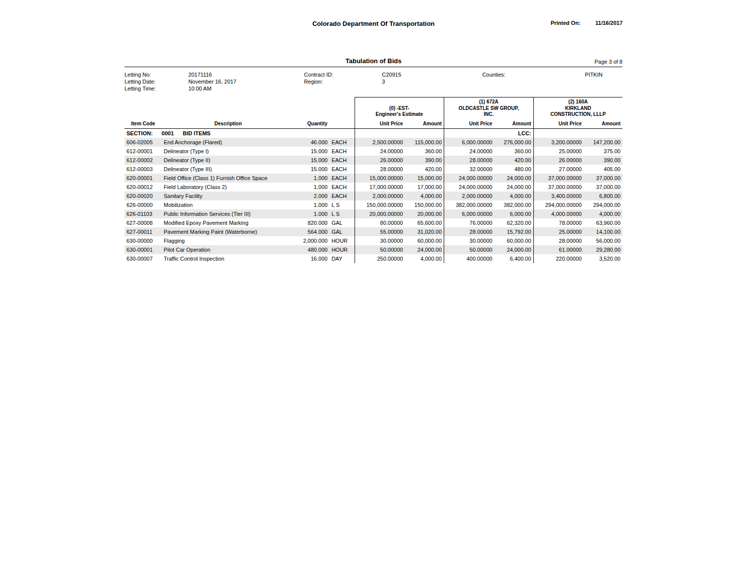Colorado Department Of Transportation
Printed On: 11/16/2017
Tabulation of Bids
Page 3 of 8
| Letting No: | 20171116 | Contract ID: | C20915 | Counties: | PITKIN |
| Letting Date: | November 16, 2017 | Region: | 3 | | |
| Letting Time: | 10:00 AM | | | | |
| | (0) -EST- Engineer's Estimate | (1) 672A OLDCASTLE SW GROUP, INC. | (2) 160A KIRKLAND CONSTRUCTION, LLLP |
| --- | --- | --- | --- |
| Item Code | Description | Quantity | | Unit Price | Amount | Unit Price | Amount | Unit Price | Amount |
| SECTION: 0001 BID ITEMS | | | | | | LCC: | | |
| 606-02005 | End Anchorage (Flared) | 46.000 | EACH | 2,500.00000 | 115,000.00 | 6,000.00000 | 276,000.00 | 3,200.00000 | 147,200.00 |
| 612-00001 | Delineator (Type I) | 15.000 | EACH | 24.00000 | 360.00 | 24.00000 | 360.00 | 25.00000 | 375.00 |
| 612-00002 | Delineator (Type II) | 15.000 | EACH | 26.00000 | 390.00 | 28.00000 | 420.00 | 26.00000 | 390.00 |
| 612-00003 | Delineator (Type III) | 15.000 | EACH | 28.00000 | 420.00 | 32.00000 | 480.00 | 27.00000 | 405.00 |
| 620-00001 | Field Office (Class 1) Furnish Office Space | 1.000 | EACH | 15,000.00000 | 15,000.00 | 24,000.00000 | 24,000.00 | 37,000.00000 | 37,000.00 |
| 620-00012 | Field Laboratory (Class 2) | 1.000 | EACH | 17,000.00000 | 17,000.00 | 24,000.00000 | 24,000.00 | 37,000.00000 | 37,000.00 |
| 620-00020 | Sanitary Facility | 2.000 | EACH | 2,000.00000 | 4,000.00 | 2,000.00000 | 4,000.00 | 3,400.00000 | 6,800.00 |
| 626-00000 | Mobilization | 1.000 | L S | 150,000.00000 | 150,000.00 | 382,000.00000 | 382,000.00 | 294,000.00000 | 294,000.00 |
| 626-01103 | Public Information Services (Tier III) | 1.000 | L S | 20,000.00000 | 20,000.00 | 6,000.00000 | 6,000.00 | 4,000.00000 | 4,000.00 |
| 627-00008 | Modified Epoxy Pavement Marking | 820.000 | GAL | 80.00000 | 65,600.00 | 76.00000 | 62,320.00 | 78.00000 | 63,960.00 |
| 627-00011 | Pavement Marking Paint (Waterborne) | 564.000 | GAL | 55.00000 | 31,020.00 | 28.00000 | 15,792.00 | 25.00000 | 14,100.00 |
| 630-00000 | Flagging | 2,000.000 | HOUR | 30.00000 | 60,000.00 | 30.00000 | 60,000.00 | 28.00000 | 56,000.00 |
| 630-00001 | Pilot Car Operation | 480.000 | HOUR | 50.00000 | 24,000.00 | 50.00000 | 24,000.00 | 61.00000 | 29,280.00 |
| 630-00007 | Traffic Control Inspection | 16.000 | DAY | 250.00000 | 4,000.00 | 400.00000 | 6,400.00 | 220.00000 | 3,520.00 |